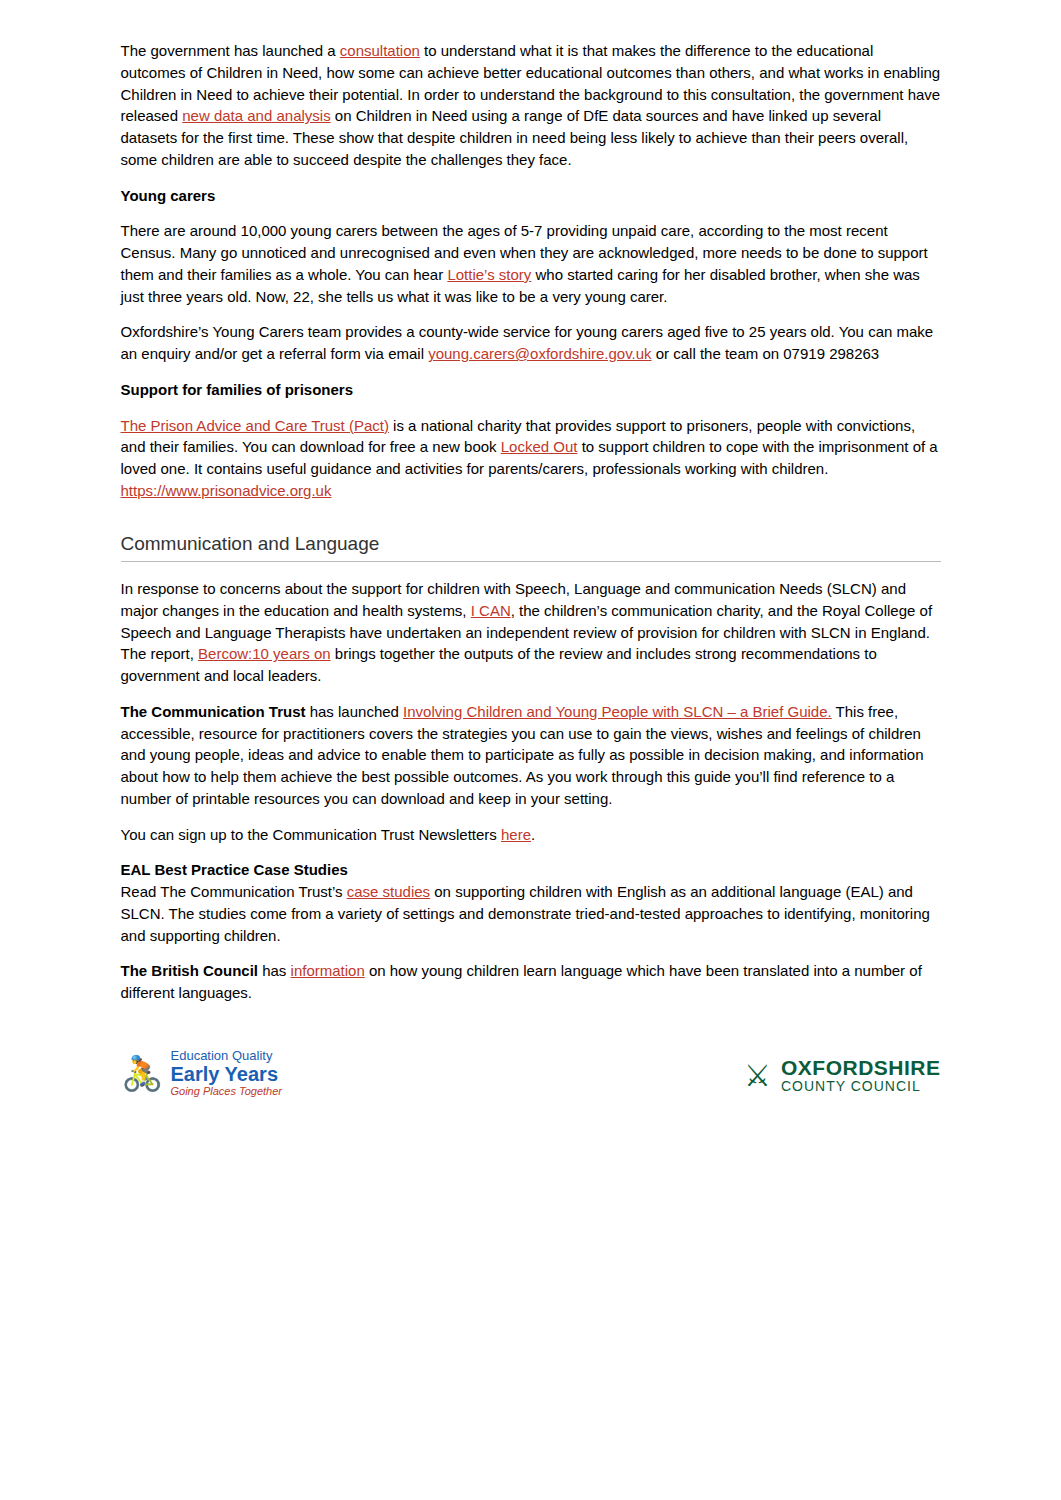The government has launched a consultation to understand what it is that makes the difference to the educational outcomes of Children in Need, how some can achieve better educational outcomes than others, and what works in enabling Children in Need to achieve their potential. In order to understand the background to this consultation, the government have released new data and analysis on Children in Need using a range of DfE data sources and have linked up several datasets for the first time. These show that despite children in need being less likely to achieve than their peers overall, some children are able to succeed despite the challenges they face.
Young carers
There are around 10,000 young carers between the ages of 5-7 providing unpaid care, according to the most recent Census. Many go unnoticed and unrecognised and even when they are acknowledged, more needs to be done to support them and their families as a whole. You can hear Lottie’s story who started caring for her disabled brother, when she was just three years old. Now, 22, she tells us what it was like to be a very young carer.
Oxfordshire’s Young Carers team provides a county-wide service for young carers aged five to 25 years old. You can make an enquiry and/or get a referral form via email young.carers@oxfordshire.gov.uk or call the team on 07919 298263
Support for families of prisoners
The Prison Advice and Care Trust (Pact) is a national charity that provides support to prisoners, people with convictions, and their families. You can download for free a new book Locked Out to support children to cope with the imprisonment of a loved one. It contains useful guidance and activities for parents/carers, professionals working with children. https://www.prisonadvice.org.uk
Communication and Language
In response to concerns about the support for children with Speech, Language and communication Needs (SLCN) and major changes in the education and health systems, I CAN, the children’s communication charity, and the Royal College of Speech and Language Therapists have undertaken an independent review of provision for children with SLCN in England. The report, Bercow:10 years on brings together the outputs of the review and includes strong recommendations to government and local leaders.
The Communication Trust has launched Involving Children and Young People with SLCN – a Brief Guide. This free, accessible, resource for practitioners covers the strategies you can use to gain the views, wishes and feelings of children and young people, ideas and advice to enable them to participate as fully as possible in decision making, and information about how to help them achieve the best possible outcomes. As you work through this guide you’ll find reference to a number of printable resources you can download and keep in your setting.
You can sign up to the Communication Trust Newsletters here.
EAL Best Practice Case Studies
Read The Communication Trust’s case studies on supporting children with English as an additional language (EAL) and SLCN. The studies come from a variety of settings and demonstrate tried-and-tested approaches to identifying, monitoring and supporting children.
The British Council has information on how young children learn language which have been translated into a number of different languages.
🚴
Education Quality
Early Years
Going Places Together
⚔
OXFORDSHIRE
COUNTY COUNCIL